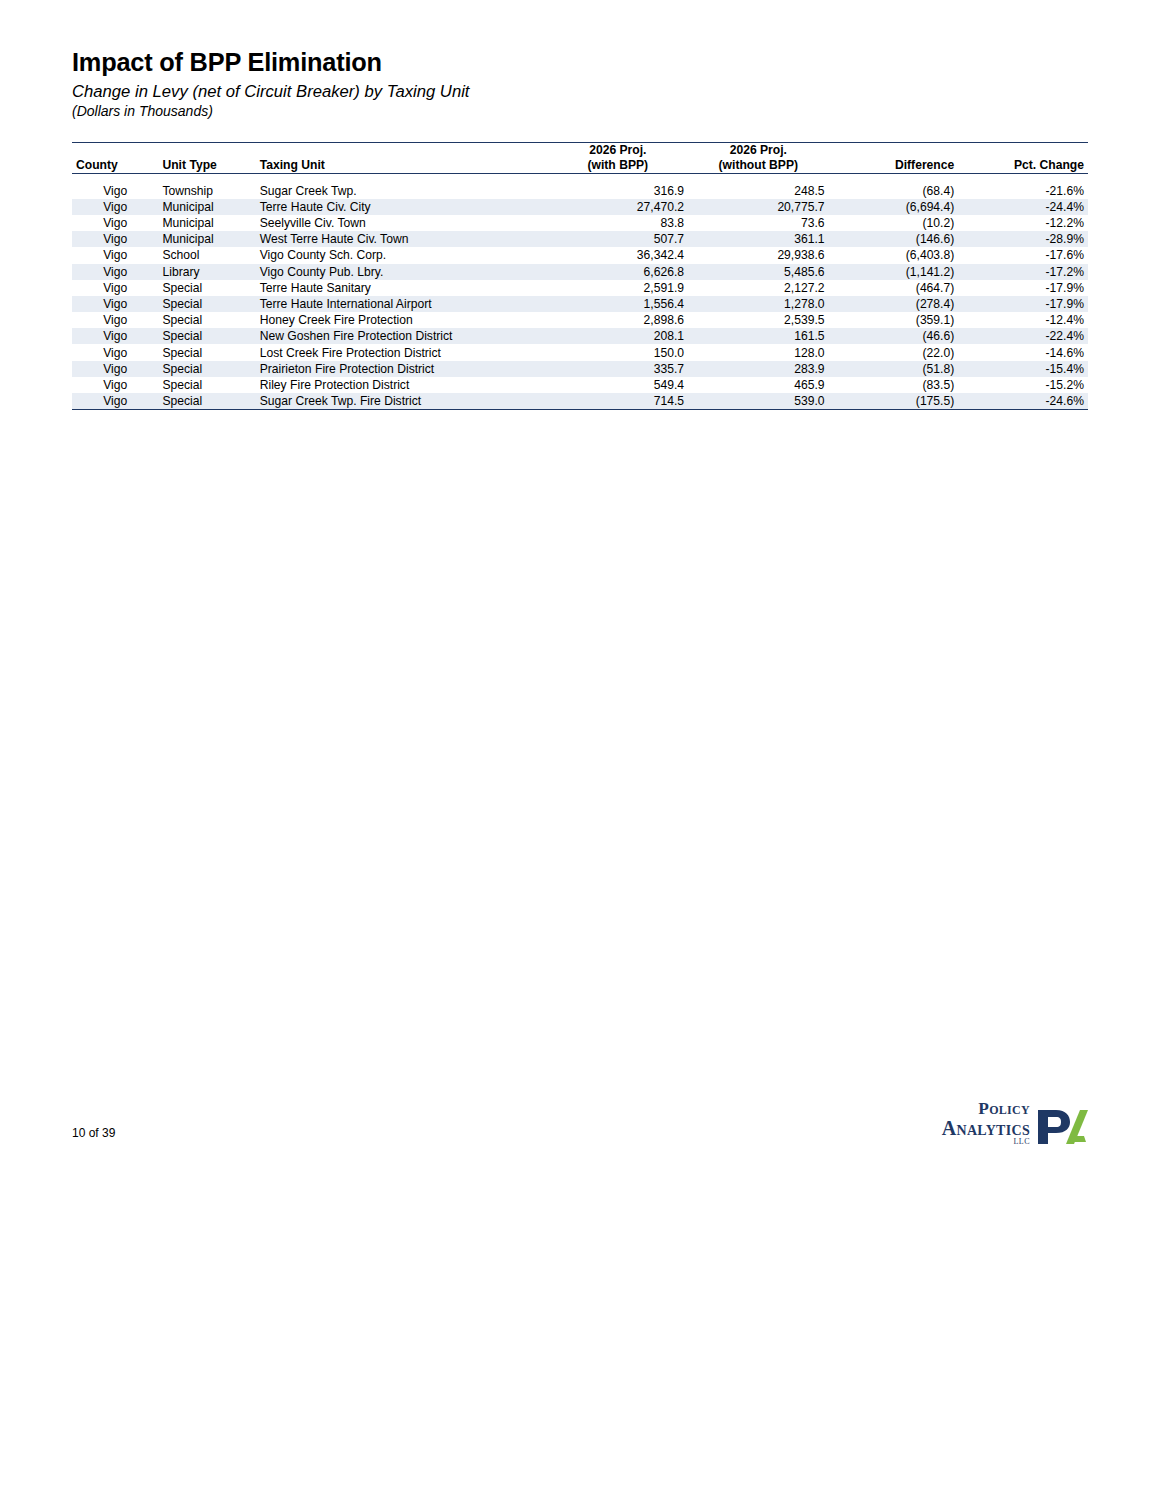Impact of BPP Elimination
Change in Levy (net of Circuit Breaker) by Taxing Unit
(Dollars in Thousands)
| | | | 2026 Proj. | 2026 Proj. | | |
| --- | --- | --- | --- | --- | --- | --- |
| County | Unit Type | Taxing Unit | (with BPP) | (without BPP) | Difference | Pct. Change |
| Vigo | Township | Sugar Creek Twp. | 316.9 | 248.5 | (68.4) | -21.6% |
| Vigo | Municipal | Terre Haute Civ. City | 27,470.2 | 20,775.7 | (6,694.4) | -24.4% |
| Vigo | Municipal | Seelyville Civ. Town | 83.8 | 73.6 | (10.2) | -12.2% |
| Vigo | Municipal | West Terre Haute Civ. Town | 507.7 | 361.1 | (146.6) | -28.9% |
| Vigo | School | Vigo County Sch. Corp. | 36,342.4 | 29,938.6 | (6,403.8) | -17.6% |
| Vigo | Library | Vigo County Pub. Lbry. | 6,626.8 | 5,485.6 | (1,141.2) | -17.2% |
| Vigo | Special | Terre Haute Sanitary | 2,591.9 | 2,127.2 | (464.7) | -17.9% |
| Vigo | Special | Terre Haute International Airport | 1,556.4 | 1,278.0 | (278.4) | -17.9% |
| Vigo | Special | Honey Creek Fire Protection | 2,898.6 | 2,539.5 | (359.1) | -12.4% |
| Vigo | Special | New Goshen Fire Protection District | 208.1 | 161.5 | (46.6) | -22.4% |
| Vigo | Special | Lost Creek Fire Protection District | 150.0 | 128.0 | (22.0) | -14.6% |
| Vigo | Special | Prairieton Fire Protection District | 335.7 | 283.9 | (51.8) | -15.4% |
| Vigo | Special | Riley Fire Protection District | 549.4 | 465.9 | (83.5) | -15.2% |
| Vigo | Special | Sugar Creek Twp. Fire District | 714.5 | 539.0 | (175.5) | -24.6% |
10 of 39
Policy
Analytics
LLC